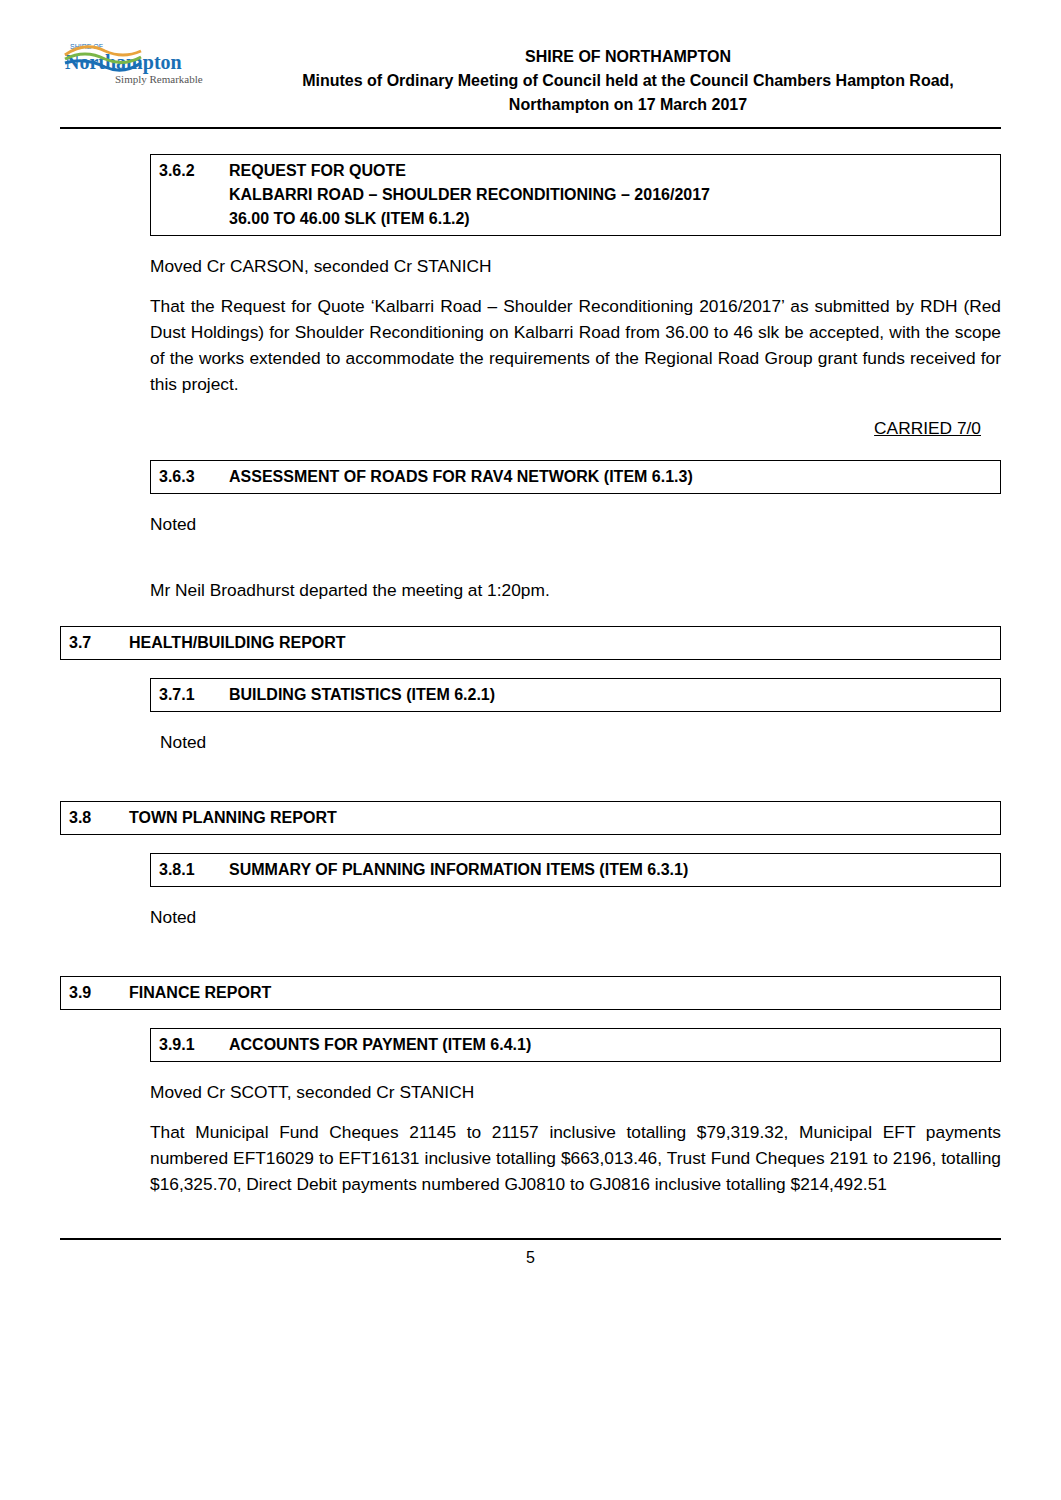SHIRE OF Northampton Simply Remarkable
SHIRE OF NORTHAMPTON
Minutes of Ordinary Meeting of Council held at the Council Chambers Hampton Road,
Northampton on 17 March 2017
3.6.2 REQUEST FOR QUOTE
KALBARRI ROAD – SHOULDER RECONDITIONING – 2016/2017
36.00 TO 46.00 SLK (ITEM 6.1.2)
Moved Cr CARSON, seconded Cr STANICH
That the Request for Quote ‘Kalbarri Road – Shoulder Reconditioning 2016/2017’ as submitted by RDH (Red Dust Holdings) for Shoulder Reconditioning on Kalbarri Road from 36.00 to 46 slk be accepted, with the scope of the works extended to accommodate the requirements of the Regional Road Group grant funds received for this project.
CARRIED 7/0
3.6.3 ASSESSMENT OF ROADS FOR RAV4 NETWORK (ITEM 6.1.3)
Noted
Mr Neil Broadhurst departed the meeting at 1:20pm.
3.7 HEALTH/BUILDING REPORT
3.7.1 BUILDING STATISTICS (ITEM 6.2.1)
Noted
3.8 TOWN PLANNING REPORT
3.8.1 SUMMARY OF PLANNING INFORMATION ITEMS (ITEM 6.3.1)
Noted
3.9 FINANCE REPORT
3.9.1 ACCOUNTS FOR PAYMENT (ITEM 6.4.1)
Moved Cr SCOTT, seconded Cr STANICH
That Municipal Fund Cheques 21145 to 21157 inclusive totalling $79,319.32, Municipal EFT payments numbered EFT16029 to EFT16131 inclusive totalling $663,013.46, Trust Fund Cheques 2191 to 2196, totalling $16,325.70, Direct Debit payments numbered GJ0810 to GJ0816 inclusive totalling $214,492.51
5